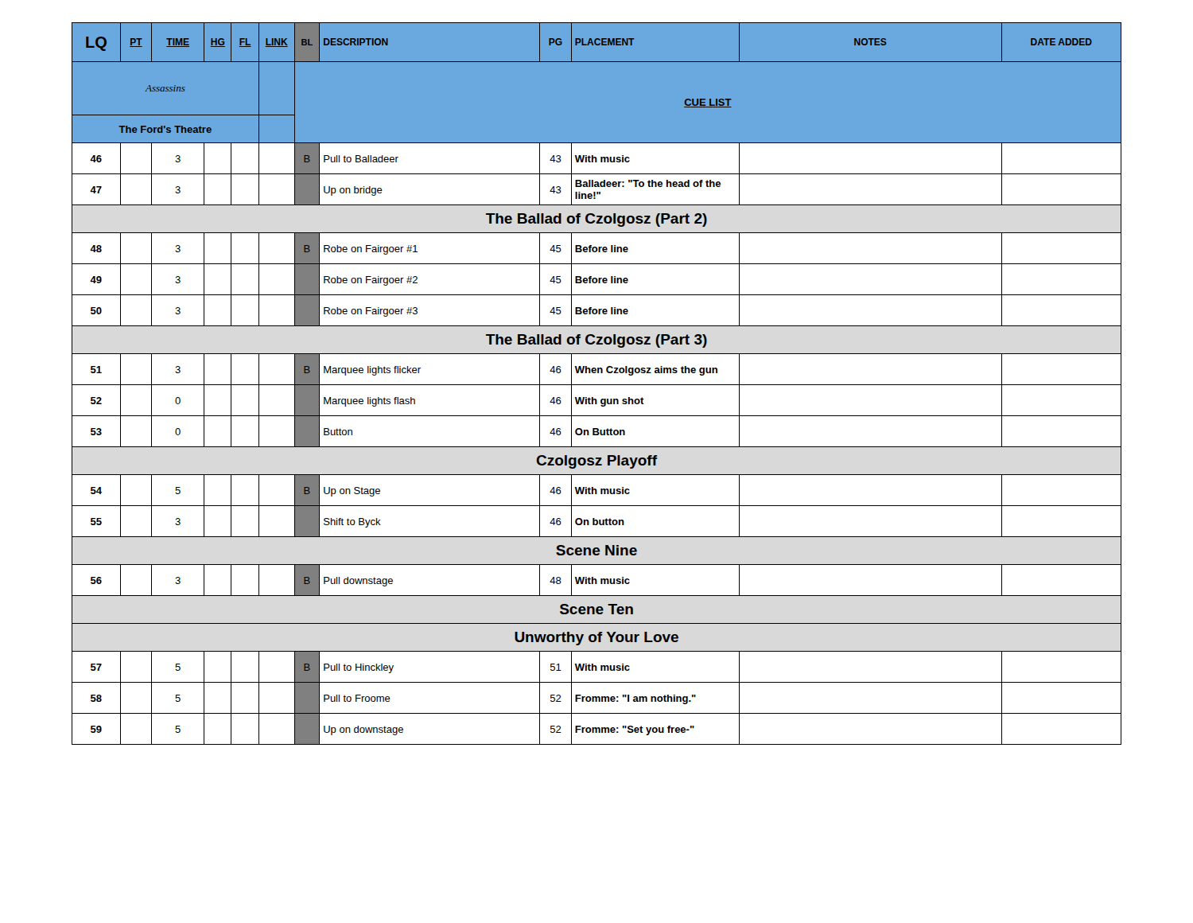| Assassins | | CUE LIST |
| The Ford's Theatre | |
| LQ | PT | TIME | HG | FL | LINK | BL | DESCRIPTION | PG | PLACEMENT | NOTES | DATE ADDED |
| 46 | | 3 | | | | B | Pull to Balladeer | 43 | With music | | |
| 47 | | 3 | | | | | Up on bridge | 43 | Balladeer: "To the head of the line!" | | |
| The Ballad of Czolgosz (Part 2) |
| 48 | | 3 | | | | B | Robe on Fairgoer #1 | 45 | Before line | | |
| 49 | | 3 | | | | | Robe on Fairgoer #2 | 45 | Before line | | |
| 50 | | 3 | | | | | Robe on Fairgoer #3 | 45 | Before line | | |
| The Ballad of Czolgosz (Part 3) |
| 51 | | 3 | | | | B | Marquee lights flicker | 46 | When Czolgosz aims the gun | | |
| 52 | | 0 | | | | | Marquee lights flash | 46 | With gun shot | | |
| 53 | | 0 | | | | | Button | 46 | On Button | | |
| Czolgosz Playoff |
| 54 | | 5 | | | | B | Up on Stage | 46 | With music | | |
| 55 | | 3 | | | | | Shift to Byck | 46 | On button | | |
| Scene Nine |
| 56 | | 3 | | | | B | Pull downstage | 48 | With music | | |
| Scene Ten |
| Unworthy of Your Love |
| 57 | | 5 | | | | B | Pull to Hinckley | 51 | With music | | |
| 58 | | 5 | | | | | Pull to Froome | 52 | Fromme: "I am nothing." | | |
| 59 | | 5 | | | | | Up on downstage | 52 | Fromme: "Set you free-" | | |